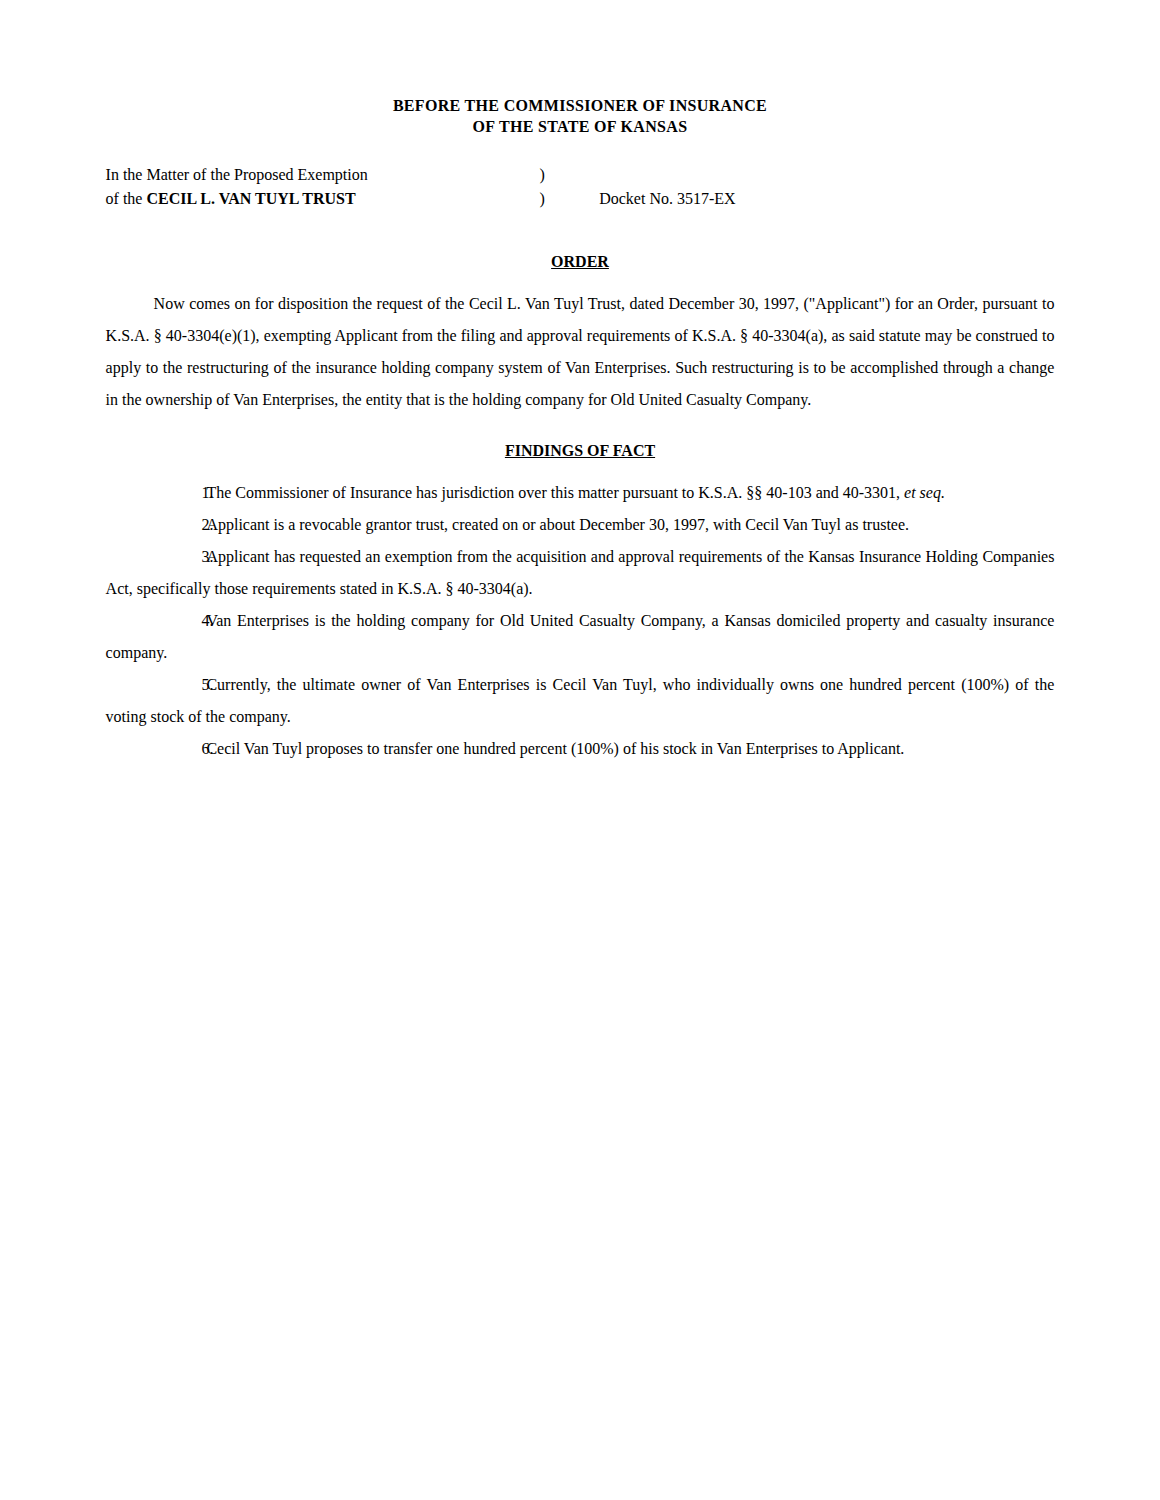BEFORE THE COMMISSIONER OF INSURANCE
OF THE STATE OF KANSAS
| In the Matter of the Proposed Exemption | ) | |
| of the CECIL L. VAN TUYL TRUST | ) | Docket No. 3517-EX |
ORDER
Now comes on for disposition the request of the Cecil L. Van Tuyl Trust, dated December 30, 1997, ("Applicant") for an Order, pursuant to K.S.A. § 40-3304(e)(1), exempting Applicant from the filing and approval requirements of K.S.A. § 40-3304(a), as said statute may be construed to apply to the restructuring of the insurance holding company system of Van Enterprises. Such restructuring is to be accomplished through a change in the ownership of Van Enterprises, the entity that is the holding company for Old United Casualty Company.
FINDINGS OF FACT
1. The Commissioner of Insurance has jurisdiction over this matter pursuant to K.S.A. §§ 40-103 and 40-3301, et seq.
2. Applicant is a revocable grantor trust, created on or about December 30, 1997, with Cecil Van Tuyl as trustee.
3. Applicant has requested an exemption from the acquisition and approval requirements of the Kansas Insurance Holding Companies Act, specifically those requirements stated in K.S.A. § 40-3304(a).
4. Van Enterprises is the holding company for Old United Casualty Company, a Kansas domiciled property and casualty insurance company.
5. Currently, the ultimate owner of Van Enterprises is Cecil Van Tuyl, who individually owns one hundred percent (100%) of the voting stock of the company.
6. Cecil Van Tuyl proposes to transfer one hundred percent (100%) of his stock in Van Enterprises to Applicant.